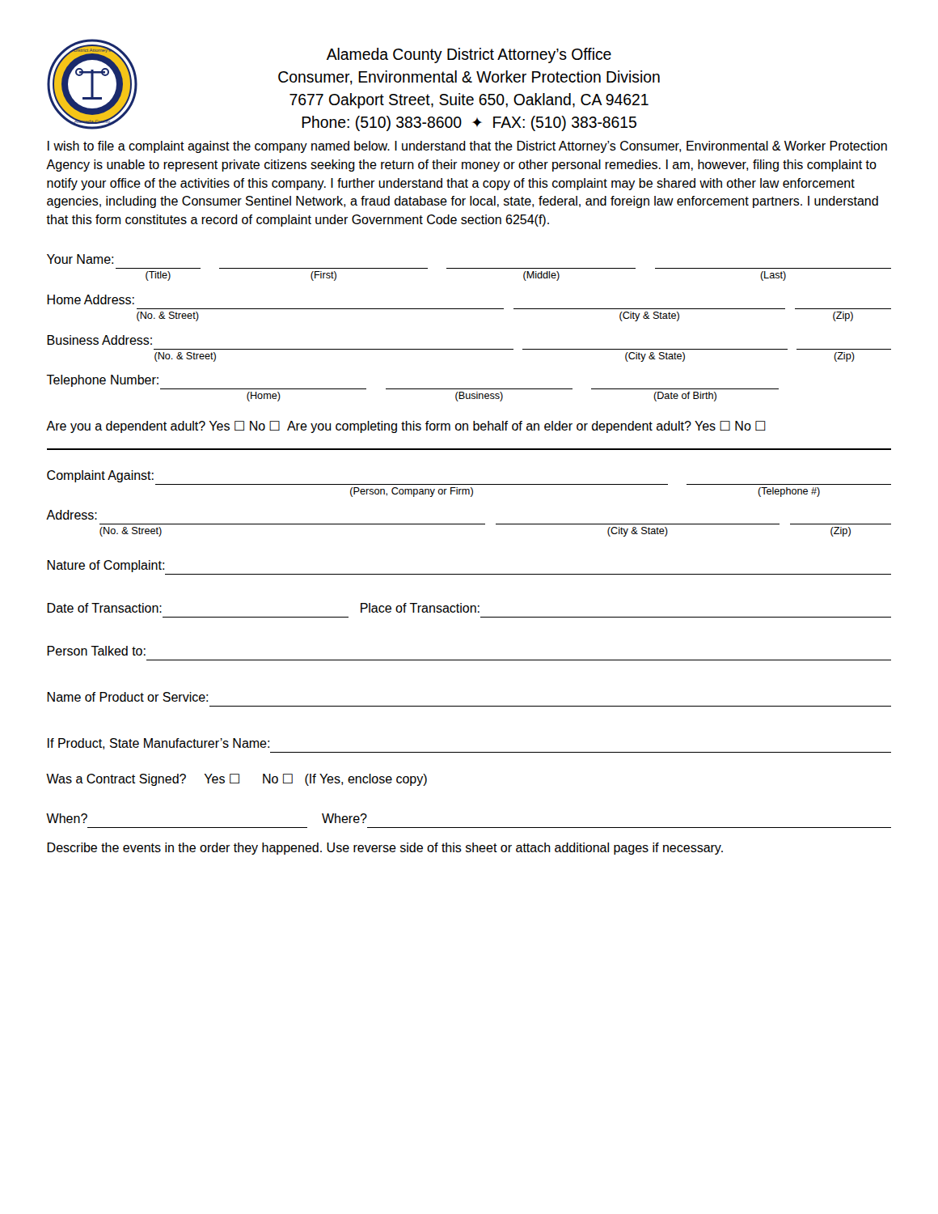District Attorney's Alameda County
Alameda County District Attorney’s Office
Consumer, Environmental & Worker Protection Division
7677 Oakport Street, Suite 650, Oakland, CA 94621
Phone: (510) 383-8600 ✦ FAX: (510) 383-8615
I wish to file a complaint against the company named below. I understand that the District Attorney’s Consumer, Environmental & Worker Protection Agency is unable to represent private citizens seeking the return of their money or other personal remedies. I am, however, filing this complaint to notify your office of the activities of this company. I further understand that a copy of this complaint may be shared with other law enforcement agencies, including the Consumer Sentinel Network, a fraud database for local, state, federal, and foreign law enforcement partners. I understand that this form constitutes a record of complaint under Government Code section 6254(f).
| Your Name: | | | | | | | |
| | (Title) | | (First) | | (Middle) | | (Last) |
| Home Address: | | | | | |
| | (No. & Street) | | (City & State) | | (Zip) |
| Business Address: | | | | | |
| | (No. & Street) | | (City & State) | | (Zip) |
| Telephone Number: | | | | | | |
| | (Home) | | (Business) | | (Date of Birth) | |
Are you a dependent adult? Yes ☐ No ☐ Are you completing this form on behalf of an elder or dependent adult? Yes ☐ No ☐
| Complaint Against: | | | |
| | (Person, Company or Firm) | | (Telephone #) |
| Address: | | | | | |
| | (No. & Street) | | (City & State) | | (Zip) |
| Nature of Complaint: | |
| Date of Transaction: | | Place of Transaction: | |
| Person Talked to: | |
| Name of Product or Service: | |
| If Product, State Manufacturer’s Name: | |
Was a Contract Signed? Yes ☐ No ☐ (If Yes, enclose copy)
| When? | | Where? | |
Describe the events in the order they happened. Use reverse side of this sheet or attach additional pages if necessary.